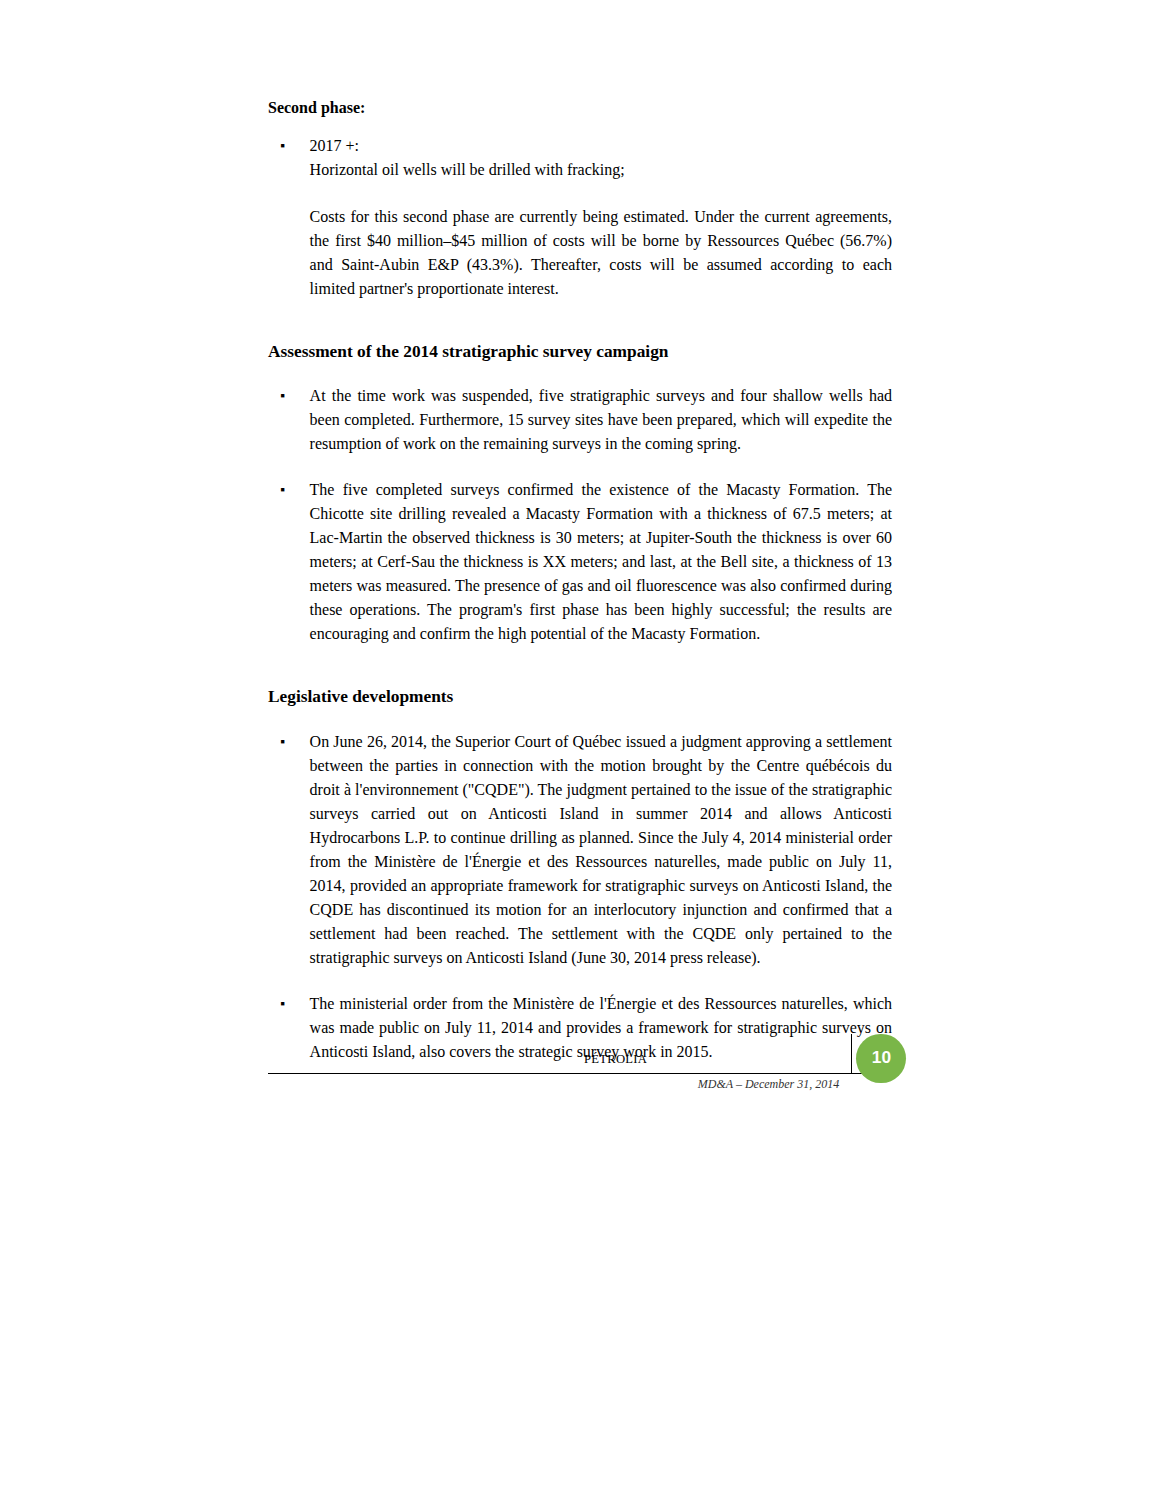Second phase:
2017 +:
Horizontal oil wells will be drilled with fracking;
Costs for this second phase are currently being estimated. Under the current agreements, the first $40 million–$45 million of costs will be borne by Ressources Québec (56.7%) and Saint-Aubin E&P (43.3%). Thereafter, costs will be assumed according to each limited partner's proportionate interest.
Assessment of the 2014 stratigraphic survey campaign
At the time work was suspended, five stratigraphic surveys and four shallow wells had been completed. Furthermore, 15 survey sites have been prepared, which will expedite the resumption of work on the remaining surveys in the coming spring.
The five completed surveys confirmed the existence of the Macasty Formation. The Chicotte site drilling revealed a Macasty Formation with a thickness of 67.5 meters; at Lac-Martin the observed thickness is 30 meters; at Jupiter-South the thickness is over 60 meters; at Cerf-Sau the thickness is XX meters; and last, at the Bell site, a thickness of 13 meters was measured. The presence of gas and oil fluorescence was also confirmed during these operations. The program's first phase has been highly successful; the results are encouraging and confirm the high potential of the Macasty Formation.
Legislative developments
On June 26, 2014, the Superior Court of Québec issued a judgment approving a settlement between the parties in connection with the motion brought by the Centre québécois du droit à l'environnement ("CQDE"). The judgment pertained to the issue of the stratigraphic surveys carried out on Anticosti Island in summer 2014 and allows Anticosti Hydrocarbons L.P. to continue drilling as planned. Since the July 4, 2014 ministerial order from the Ministère de l'Énergie et des Ressources naturelles, made public on July 11, 2014, provided an appropriate framework for stratigraphic surveys on Anticosti Island, the CQDE has discontinued its motion for an interlocutory injunction and confirmed that a settlement had been reached. The settlement with the CQDE only pertained to the stratigraphic surveys on Anticosti Island (June 30, 2014 press release).
The ministerial order from the Ministère de l'Énergie et des Ressources naturelles, which was made public on July 11, 2014 and provides a framework for stratigraphic surveys on Anticosti Island, also covers the strategic survey work in 2015.
PÉTROLIA
MD&A – December 31, 2014
10